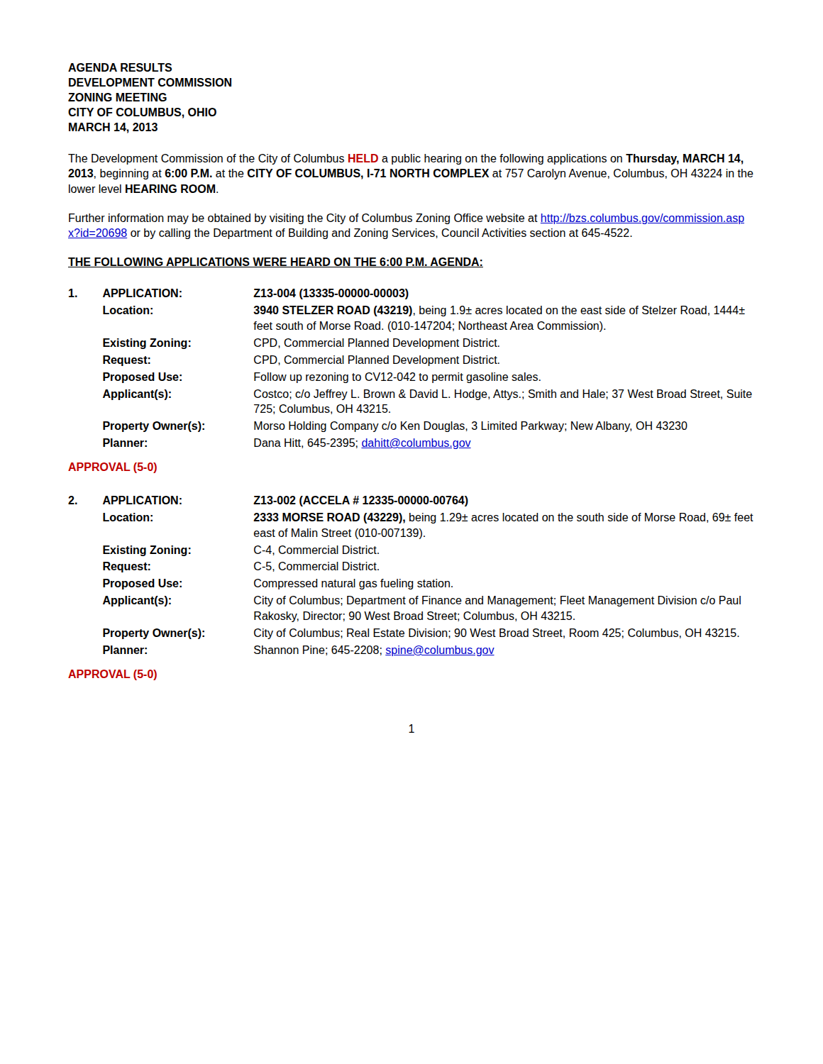AGENDA RESULTS
DEVELOPMENT COMMISSION
ZONING MEETING
CITY OF COLUMBUS, OHIO
MARCH 14, 2013
The Development Commission of the City of Columbus HELD a public hearing on the following applications on Thursday, MARCH 14, 2013, beginning at 6:00 P.M. at the CITY OF COLUMBUS, I-71 NORTH COMPLEX at 757 Carolyn Avenue, Columbus, OH 43224 in the lower level HEARING ROOM.
Further information may be obtained by visiting the City of Columbus Zoning Office website at http://bzs.columbus.gov/commission.aspx?id=20698 or by calling the Department of Building and Zoning Services, Council Activities section at 645-4522.
THE FOLLOWING APPLICATIONS WERE HEARD ON THE 6:00 P.M. AGENDA:
| 1. | APPLICATION: | Z13-004 (13335-00000-00003) |
| | Location: | 3940 STELZER ROAD (43219) , being 1.9± acres located on the east side of Stelzer Road, 1444± feet south of Morse Road. (010-147204; Northeast Area Commission). |
| | Existing Zoning: | CPD, Commercial Planned Development District. |
| | Request: | CPD, Commercial Planned Development District. |
| | Proposed Use: | Follow up rezoning to CV12-042 to permit gasoline sales. |
| | Applicant(s): | Costco; c/o Jeffrey L. Brown & David L. Hodge, Attys.; Smith and Hale; 37 West Broad Street, Suite 725; Columbus, OH 43215. |
| | Property Owner(s): | Morso Holding Company c/o Ken Douglas, 3 Limited Parkway; New Albany, OH 43230 |
| | Planner: | Dana Hitt, 645-2395; dahitt@columbus.gov |
APPROVAL (5-0)
| 2. | APPLICATION: | Z13-002 (ACCELA # 12335-00000-00764) |
| | Location: | 2333 MORSE ROAD (43229), being 1.29± acres located on the south side of Morse Road, 69± feet east of Malin Street (010-007139). |
| | Existing Zoning: | C-4, Commercial District. |
| | Request: | C-5, Commercial District. |
| | Proposed Use: | Compressed natural gas fueling station. |
| | Applicant(s): | City of Columbus; Department of Finance and Management; Fleet Management Division c/o Paul Rakosky, Director; 90 West Broad Street; Columbus, OH 43215. |
| | Property Owner(s): | City of Columbus; Real Estate Division; 90 West Broad Street, Room 425; Columbus, OH 43215. |
| | Planner: | Shannon Pine; 645-2208; spine@columbus.gov |
APPROVAL (5-0)
1